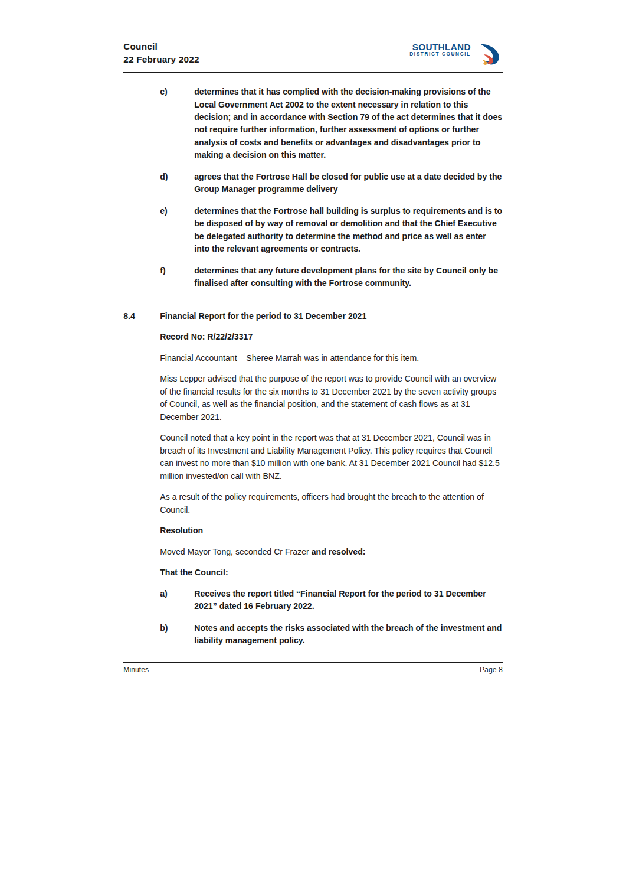Council
22 February 2022
SOUTHLAND
DISTRICT COUNCIL
c)
determines that it has complied with the decision-making provisions of the Local Government Act 2002 to the extent necessary in relation to this decision; and in accordance with Section 79 of the act determines that it does not require further information, further assessment of options or further analysis of costs and benefits or advantages and disadvantages prior to making a decision on this matter.
d)
agrees that the Fortrose Hall be closed for public use at a date decided by the Group Manager programme delivery
e)
determines that the Fortrose hall building is surplus to requirements and is to be disposed of by way of removal or demolition and that the Chief Executive be delegated authority to determine the method and price as well as enter into the relevant agreements or contracts.
f)
determines that any future development plans for the site by Council only be finalised after consulting with the Fortrose community.
8.4
Financial Report for the period to 31 December 2021
Record No: R/22/2/3317
Financial Accountant – Sheree Marrah was in attendance for this item.
Miss Lepper advised that the purpose of the report was to provide Council with an overview of the financial results for the six months to 31 December 2021 by the seven activity groups of Council, as well as the financial position, and the statement of cash flows as at 31 December 2021.
Council noted that a key point in the report was that at 31 December 2021, Council was in breach of its Investment and Liability Management Policy. This policy requires that Council can invest no more than $10 million with one bank. At 31 December 2021 Council had $12.5 million invested/on call with BNZ.
As a result of the policy requirements, officers had brought the breach to the attention of Council.
Resolution
Moved Mayor Tong, seconded Cr Frazer and resolved:
That the Council:
a)
Receives the report titled “Financial Report for the period to 31 December 2021” dated 16 February 2022.
b)
Notes and accepts the risks associated with the breach of the investment and liability management policy.
Minutes
Page 8